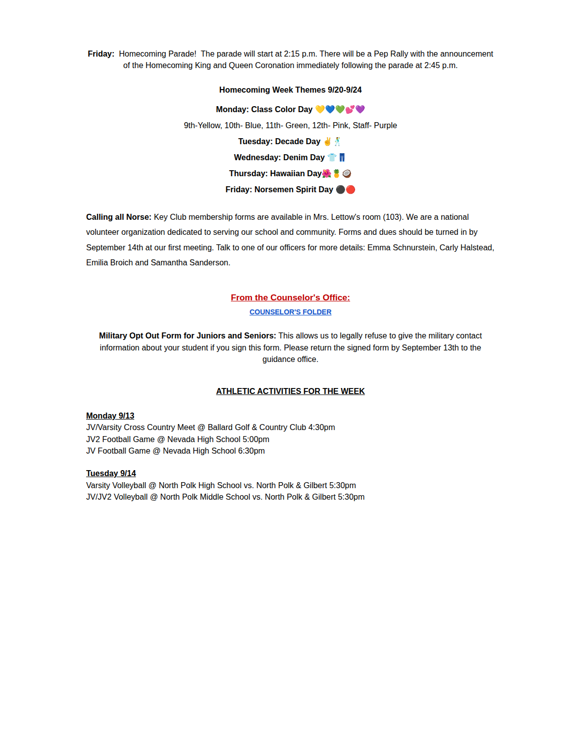Friday: Homecoming Parade! The parade will start at 2:15 p.m. There will be a Pep Rally with the announcement of the Homecoming King and Queen Coronation immediately following the parade at 2:45 p.m.
Homecoming Week Themes 9/20-9/24
Monday: Class Color Day 💛💙💚💕💜
9th-Yellow, 10th- Blue, 11th- Green, 12th- Pink, Staff- Purple
Tuesday: Decade Day ✌️🕺
Wednesday: Denim Day 👕👖
Thursday: Hawaiian Day🌺🍍🥥
Friday: Norsemen Spirit Day ⚫🔴
Calling all Norse: Key Club membership forms are available in Mrs. Lettow's room (103). We are a national volunteer organization dedicated to serving our school and community. Forms and dues should be turned in by September 14th at our first meeting. Talk to one of our officers for more details: Emma Schnurstein, Carly Halstead, Emilia Broich and Samantha Sanderson.
From the Counselor's Office:
COUNSELOR'S FOLDER
Military Opt Out Form for Juniors and Seniors: This allows us to legally refuse to give the military contact information about your student if you sign this form. Please return the signed form by September 13th to the guidance office.
ATHLETIC ACTIVITIES FOR THE WEEK
Monday 9/13
JV/Varsity Cross Country Meet @ Ballard Golf & Country Club 4:30pm
JV2 Football Game @ Nevada High School 5:00pm
JV Football Game @ Nevada High School 6:30pm
Tuesday 9/14
Varsity Volleyball @ North Polk High School vs. North Polk & Gilbert 5:30pm
JV/JV2 Volleyball @ North Polk Middle School vs. North Polk & Gilbert 5:30pm